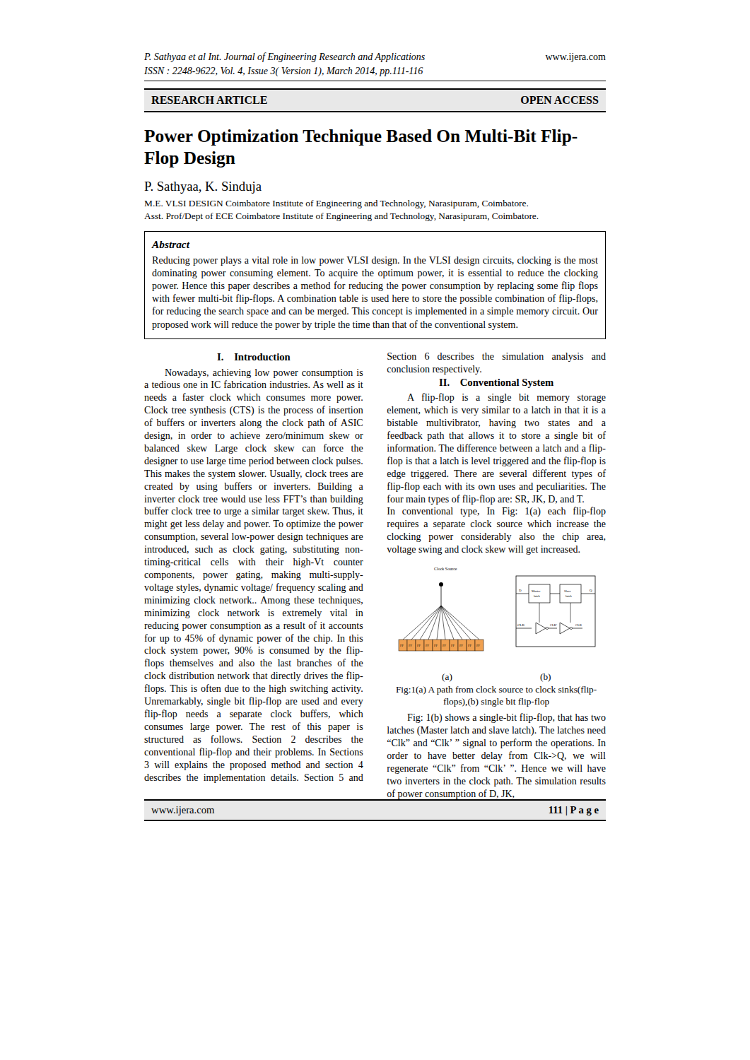P. Sathyaa et al Int. Journal of Engineering Research and Applications www.ijera.com
ISSN : 2248-9622, Vol. 4, Issue 3( Version 1), March 2014, pp.111-116
RESEARCH ARTICLE OPEN ACCESS
Power Optimization Technique Based On Multi-Bit Flip-Flop Design
P. Sathyaa, K. Sinduja
M.E. VLSI DESIGN Coimbatore Institute of Engineering and Technology, Narasipuram, Coimbatore.
Asst. Prof/Dept of ECE Coimbatore Institute of Engineering and Technology, Narasipuram, Coimbatore.
Abstract
Reducing power plays a vital role in low power VLSI design. In the VLSI design circuits, clocking is the most dominating power consuming element. To acquire the optimum power, it is essential to reduce the clocking power. Hence this paper describes a method for reducing the power consumption by replacing some flip flops with fewer multi-bit flip-flops. A combination table is used here to store the possible combination of flip-flops, for reducing the search space and can be merged. This concept is implemented in a simple memory circuit. Our proposed work will reduce the power by triple the time than that of the conventional system.
I. Introduction
Nowadays, achieving low power consumption is a tedious one in IC fabrication industries. As well as it needs a faster clock which consumes more power. Clock tree synthesis (CTS) is the process of insertion of buffers or inverters along the clock path of ASIC design, in order to achieve zero/minimum skew or balanced skew Large clock skew can force the designer to use large time period between clock pulses. This makes the system slower. Usually, clock trees are created by using buffers or inverters. Building a inverter clock tree would use less FFT’s than building buffer clock tree to urge a similar target skew. Thus, it might get less delay and power. To optimize the power consumption, several low-power design techniques are introduced, such as clock gating, substituting non-timing-critical cells with their high-Vt counter components, power gating, making multi-supply-voltage styles, dynamic voltage/ frequency scaling and minimizing clock network.. Among these techniques, minimizing clock network is extremely vital in reducing power consumption as a result of it accounts for up to 45% of dynamic power of the chip. In this clock system power, 90% is consumed by the flip-flops themselves and also the last branches of the clock distribution network that directly drives the flip-flops. This is often due to the high switching activity. Unremarkably, single bit flip-flop are used and every flip-flop needs a separate clock buffers, which consumes large power. The rest of this paper is structured as follows. Section 2 describes the conventional flip-flop and their problems. In Sections 3 will explains the proposed method and section 4 describes the implementation details. Section 5 and Section 6 describes the simulation analysis and conclusion respectively.
II. Conventional System
A flip-flop is a single bit memory storage element, which is very similar to a latch in that it is a bistable multivibrator, having two states and a feedback path that allows it to store a single bit of information. The difference between a latch and a flip-flop is that a latch is level triggered and the flip-flop is edge triggered. There are several different types of flip-flop each with its own uses and peculiarities. The four main types of flip-flop are: SR, JK, D, and T.
In conventional type, In Fig: 1(a) each flip-flop requires a separate clock source which increase the clocking power considerably also the chip area, voltage swing and clock skew will get increased.
Clock Source FF FF FF FF FF FF FF FF FF FF Master latch Slave latch D Q CLK CLK' CLK
(a)(b)
Fig:1(a) A path from clock source to clock sinks(flip-flops),(b) single bit flip-flop
Fig: 1(b) shows a single-bit flip-flop, that has two latches (Master latch and slave latch). The latches need “Clk” and “Clk’ ” signal to perform the operations. In order to have better delay from Clk->Q, we will regenerate “Clk” from “Clk’ ”. Hence we will have two inverters in the clock path. The simulation results of power consumption of D, JK,
www.ijera.com 111 | P a g e